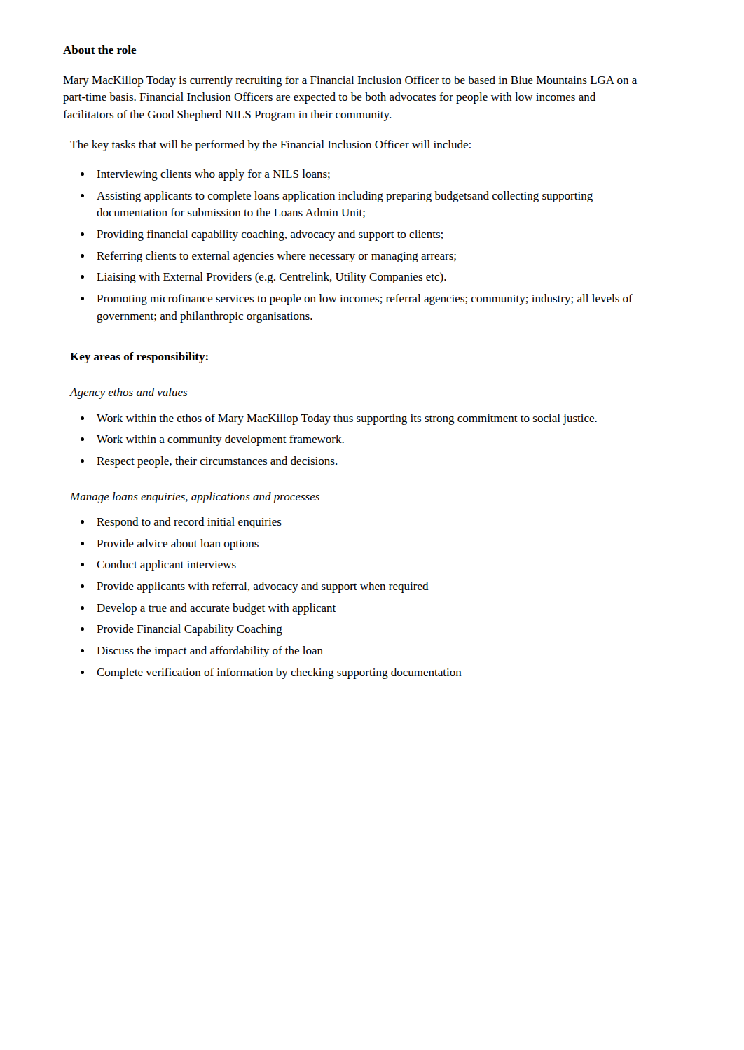About the role
Mary MacKillop Today is currently recruiting for a Financial Inclusion Officer to be based in Blue Mountains LGA on a part-time basis. Financial Inclusion Officers are expected to be both advocates for people with low incomes and facilitators of the Good Shepherd NILS Program in their community.
The key tasks that will be performed by the Financial Inclusion Officer will include:
Interviewing clients who apply for a NILS loans;
Assisting applicants to complete loans application including preparing budgetsand collecting supporting documentation for submission to the Loans Admin Unit;
Providing financial capability coaching, advocacy and support to clients;
Referring clients to external agencies where necessary or managing arrears;
Liaising with External Providers (e.g. Centrelink, Utility Companies etc).
Promoting microfinance services to people on low incomes; referral agencies; community; industry; all levels of government; and philanthropic organisations.
Key areas of responsibility:
Agency ethos and values
Work within the ethos of Mary MacKillop Today thus supporting its strong commitment to social justice.
Work within a community development framework.
Respect people, their circumstances and decisions.
Manage loans enquiries, applications and processes
Respond to and record initial enquiries
Provide advice about loan options
Conduct applicant interviews
Provide applicants with referral, advocacy and support when required
Develop a true and accurate budget with applicant
Provide Financial Capability Coaching
Discuss the impact and affordability of the loan
Complete verification of information by checking supporting documentation